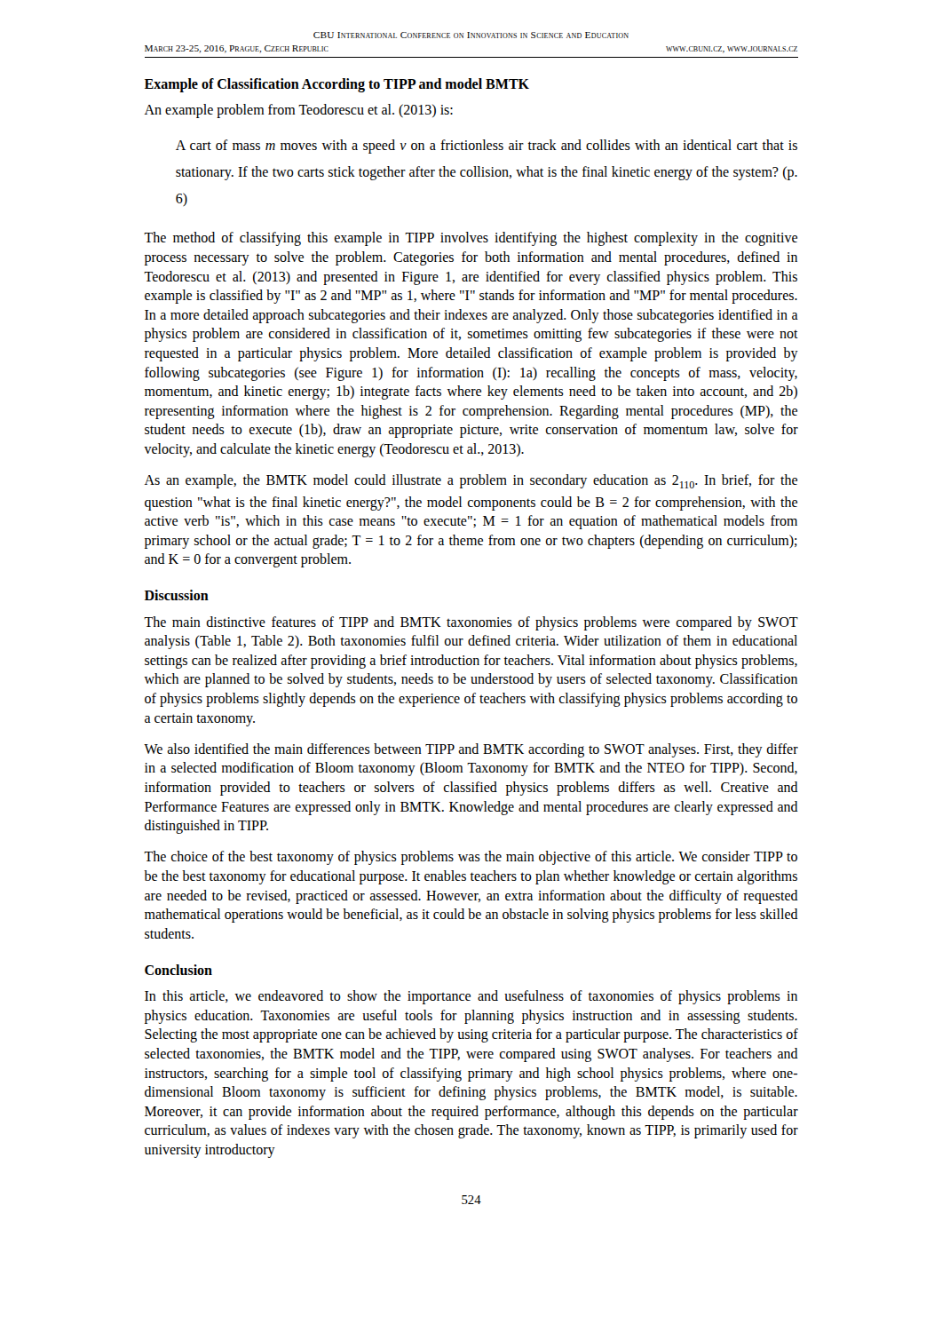CBU International Conference on Innovations in Science and Education
March 23-25, 2016, Prague, Czech Republic www.cbuni.cz, www.journals.cz
Example of Classification According to TIPP and model BMTK
An example problem from Teodorescu et al. (2013) is:
A cart of mass m moves with a speed v on a frictionless air track and collides with an identical cart that is stationary. If the two carts stick together after the collision, what is the final kinetic energy of the system? (p. 6)
The method of classifying this example in TIPP involves identifying the highest complexity in the cognitive process necessary to solve the problem. Categories for both information and mental procedures, defined in Teodorescu et al. (2013) and presented in Figure 1, are identified for every classified physics problem. This example is classified by "I" as 2 and "MP" as 1, where "I" stands for information and "MP" for mental procedures. In a more detailed approach subcategories and their indexes are analyzed. Only those subcategories identified in a physics problem are considered in classification of it, sometimes omitting few subcategories if these were not requested in a particular physics problem. More detailed classification of example problem is provided by following subcategories (see Figure 1) for information (I): 1a) recalling the concepts of mass, velocity, momentum, and kinetic energy; 1b) integrate facts where key elements need to be taken into account, and 2b) representing information where the highest is 2 for comprehension. Regarding mental procedures (MP), the student needs to execute (1b), draw an appropriate picture, write conservation of momentum law, solve for velocity, and calculate the kinetic energy (Teodorescu et al., 2013).
As an example, the BMTK model could illustrate a problem in secondary education as 2110. In brief, for the question "what is the final kinetic energy?", the model components could be B = 2 for comprehension, with the active verb "is", which in this case means "to execute"; M = 1 for an equation of mathematical models from primary school or the actual grade; T = 1 to 2 for a theme from one or two chapters (depending on curriculum); and K = 0 for a convergent problem.
Discussion
The main distinctive features of TIPP and BMTK taxonomies of physics problems were compared by SWOT analysis (Table 1, Table 2). Both taxonomies fulfil our defined criteria. Wider utilization of them in educational settings can be realized after providing a brief introduction for teachers. Vital information about physics problems, which are planned to be solved by students, needs to be understood by users of selected taxonomy. Classification of physics problems slightly depends on the experience of teachers with classifying physics problems according to a certain taxonomy.
We also identified the main differences between TIPP and BMTK according to SWOT analyses. First, they differ in a selected modification of Bloom taxonomy (Bloom Taxonomy for BMTK and the NTEO for TIPP). Second, information provided to teachers or solvers of classified physics problems differs as well. Creative and Performance Features are expressed only in BMTK. Knowledge and mental procedures are clearly expressed and distinguished in TIPP.
The choice of the best taxonomy of physics problems was the main objective of this article. We consider TIPP to be the best taxonomy for educational purpose. It enables teachers to plan whether knowledge or certain algorithms are needed to be revised, practiced or assessed. However, an extra information about the difficulty of requested mathematical operations would be beneficial, as it could be an obstacle in solving physics problems for less skilled students.
Conclusion
In this article, we endeavored to show the importance and usefulness of taxonomies of physics problems in physics education. Taxonomies are useful tools for planning physics instruction and in assessing students. Selecting the most appropriate one can be achieved by using criteria for a particular purpose. The characteristics of selected taxonomies, the BMTK model and the TIPP, were compared using SWOT analyses. For teachers and instructors, searching for a simple tool of classifying primary and high school physics problems, where one-dimensional Bloom taxonomy is sufficient for defining physics problems, the BMTK model, is suitable. Moreover, it can provide information about the required performance, although this depends on the particular curriculum, as values of indexes vary with the chosen grade. The taxonomy, known as TIPP, is primarily used for university introductory
524